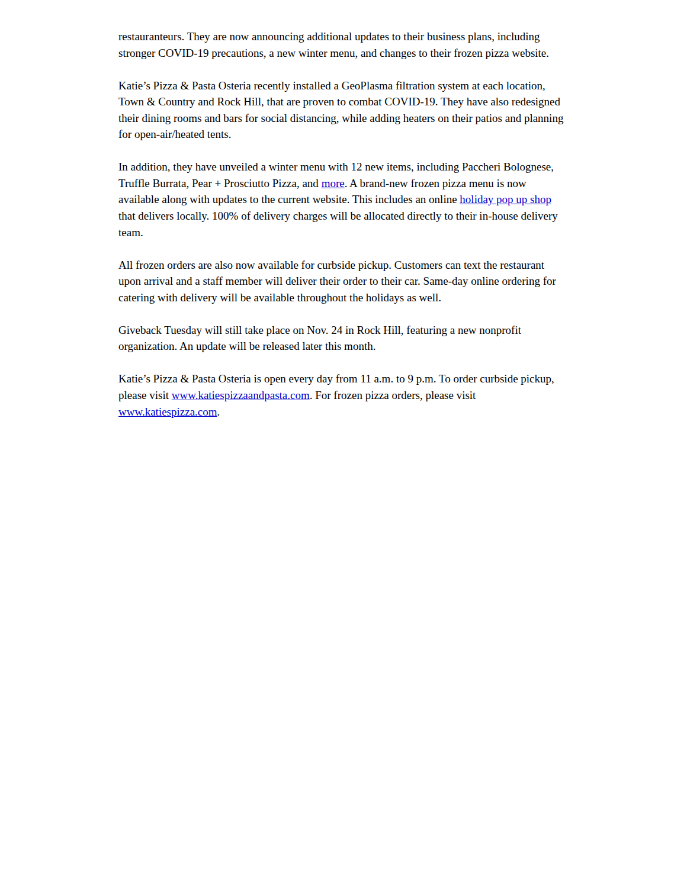restauranteurs. They are now announcing additional updates to their business plans, including stronger COVID-19 precautions, a new winter menu, and changes to their frozen pizza website.
Katie’s Pizza & Pasta Osteria recently installed a GeoPlasma filtration system at each location, Town & Country and Rock Hill, that are proven to combat COVID-19. They have also redesigned their dining rooms and bars for social distancing, while adding heaters on their patios and planning for open-air/heated tents.
In addition, they have unveiled a winter menu with 12 new items, including Paccheri Bolognese, Truffle Burrata, Pear + Prosciutto Pizza, and more. A brand-new frozen pizza menu is now available along with updates to the current website. This includes an online holiday pop up shop that delivers locally. 100% of delivery charges will be allocated directly to their in-house delivery team.
All frozen orders are also now available for curbside pickup. Customers can text the restaurant upon arrival and a staff member will deliver their order to their car. Same-day online ordering for catering with delivery will be available throughout the holidays as well.
Giveback Tuesday will still take place on Nov. 24 in Rock Hill, featuring a new nonprofit organization. An update will be released later this month.
Katie’s Pizza & Pasta Osteria is open every day from 11 a.m. to 9 p.m. To order curbside pickup, please visit www.katiespizzaandpasta.com. For frozen pizza orders, please visit www.katiespizza.com.